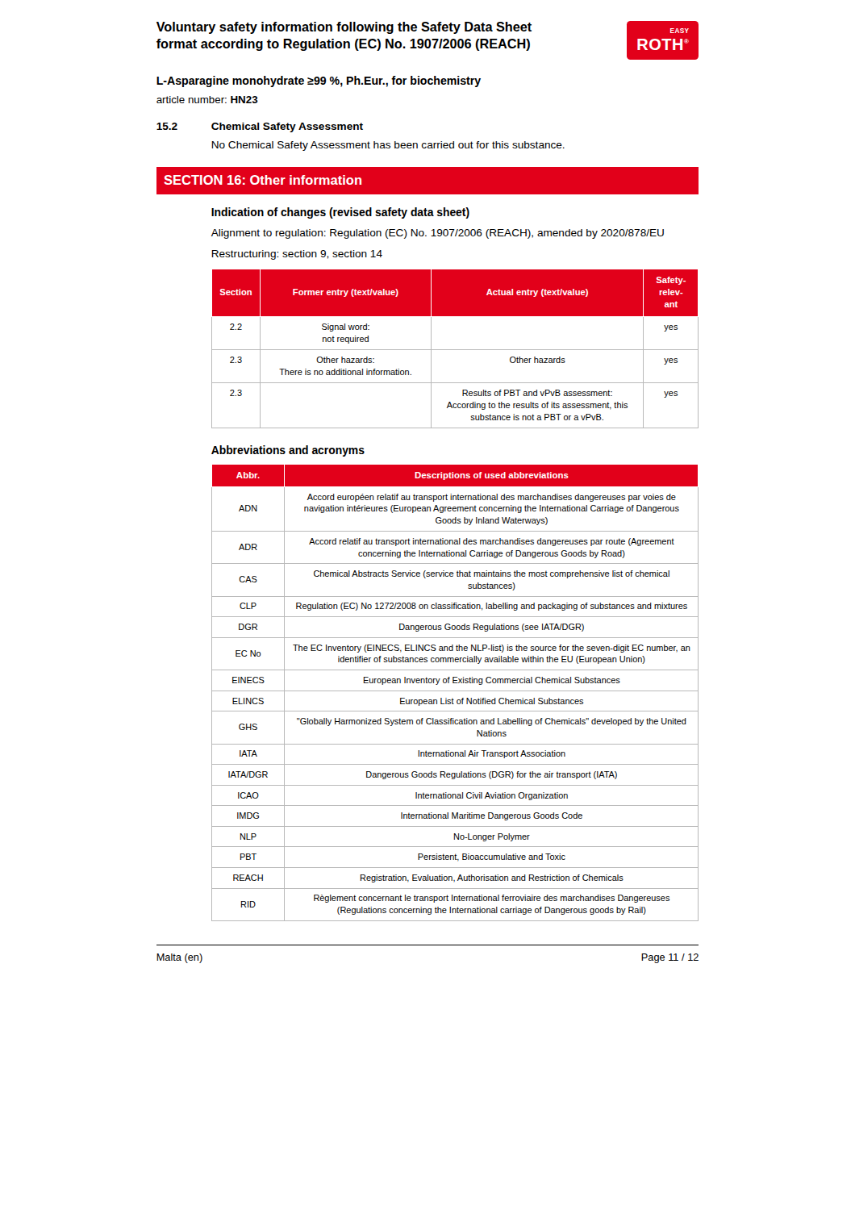Voluntary safety information following the Safety Data Sheet format according to Regulation (EC) No. 1907/2006 (REACH)
EASYROTH®
L-Asparagine monohydrate ≥99 %, Ph.Eur., for biochemistry
article number: HN23
15.2
Chemical Safety Assessment
No Chemical Safety Assessment has been carried out for this substance.
SECTION 16: Other information
Indication of changes (revised safety data sheet)
Alignment to regulation: Regulation (EC) No. 1907/2006 (REACH), amended by 2020/878/EU
Restructuring: section 9, section 14
| Section | Former entry (text/value) | Actual entry (text/value) | Safety- relev- ant |
| --- | --- | --- | --- |
| 2.2 | Signal word: not required | | yes |
| 2.3 | Other hazards: There is no additional information. | Other hazards | yes |
| 2.3 | | Results of PBT and vPvB assessment: According to the results of its assessment, this substance is not a PBT or a vPvB. | yes |
Abbreviations and acronyms
| Abbr. | Descriptions of used abbreviations |
| --- | --- |
| ADN | Accord européen relatif au transport international des marchandises dangereuses par voies de navigation intérieures (European Agreement concerning the International Carriage of Dangerous Goods by Inland Waterways) |
| ADR | Accord relatif au transport international des marchandises dangereuses par route (Agreement concerning the International Carriage of Dangerous Goods by Road) |
| CAS | Chemical Abstracts Service (service that maintains the most comprehensive list of chemical substances) |
| CLP | Regulation (EC) No 1272/2008 on classification, labelling and packaging of substances and mixtures |
| DGR | Dangerous Goods Regulations (see IATA/DGR) |
| EC No | The EC Inventory (EINECS, ELINCS and the NLP-list) is the source for the seven-digit EC number, an identifier of substances commercially available within the EU (European Union) |
| EINECS | European Inventory of Existing Commercial Chemical Substances |
| ELINCS | European List of Notified Chemical Substances |
| GHS | "Globally Harmonized System of Classification and Labelling of Chemicals" developed by the United Nations |
| IATA | International Air Transport Association |
| IATA/DGR | Dangerous Goods Regulations (DGR) for the air transport (IATA) |
| ICAO | International Civil Aviation Organization |
| IMDG | International Maritime Dangerous Goods Code |
| NLP | No-Longer Polymer |
| PBT | Persistent, Bioaccumulative and Toxic |
| REACH | Registration, Evaluation, Authorisation and Restriction of Chemicals |
| RID | Règlement concernant le transport International ferroviaire des marchandises Dangereuses (Regulations concerning the International carriage of Dangerous goods by Rail) |
Malta (en)
Page 11 / 12